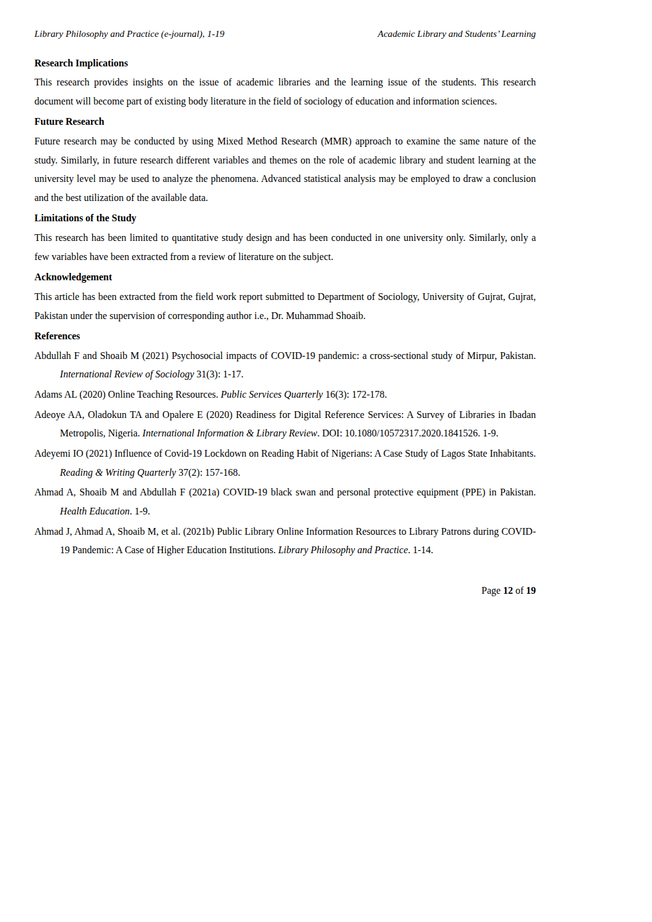Library Philosophy and Practice (e-journal), 1-19 Academic Library and Students’ Learning
Research Implications
This research provides insights on the issue of academic libraries and the learning issue of the students. This research document will become part of existing body literature in the field of sociology of education and information sciences.
Future Research
Future research may be conducted by using Mixed Method Research (MMR) approach to examine the same nature of the study. Similarly, in future research different variables and themes on the role of academic library and student learning at the university level may be used to analyze the phenomena. Advanced statistical analysis may be employed to draw a conclusion and the best utilization of the available data.
Limitations of the Study
This research has been limited to quantitative study design and has been conducted in one university only. Similarly, only a few variables have been extracted from a review of literature on the subject.
Acknowledgement
This article has been extracted from the field work report submitted to Department of Sociology, University of Gujrat, Gujrat, Pakistan under the supervision of corresponding author i.e., Dr. Muhammad Shoaib.
References
Abdullah F and Shoaib M (2021) Psychosocial impacts of COVID-19 pandemic: a cross-sectional study of Mirpur, Pakistan. International Review of Sociology 31(3): 1-17.
Adams AL (2020) Online Teaching Resources. Public Services Quarterly 16(3): 172-178.
Adeoye AA, Oladokun TA and Opalere E (2020) Readiness for Digital Reference Services: A Survey of Libraries in Ibadan Metropolis, Nigeria. International Information & Library Review. DOI: 10.1080/10572317.2020.1841526. 1-9.
Adeyemi IO (2021) Influence of Covid-19 Lockdown on Reading Habit of Nigerians: A Case Study of Lagos State Inhabitants. Reading & Writing Quarterly 37(2): 157-168.
Ahmad A, Shoaib M and Abdullah F (2021a) COVID-19 black swan and personal protective equipment (PPE) in Pakistan. Health Education. 1-9.
Ahmad J, Ahmad A, Shoaib M, et al. (2021b) Public Library Online Information Resources to Library Patrons during COVID-19 Pandemic: A Case of Higher Education Institutions. Library Philosophy and Practice. 1-14.
Page 12 of 19